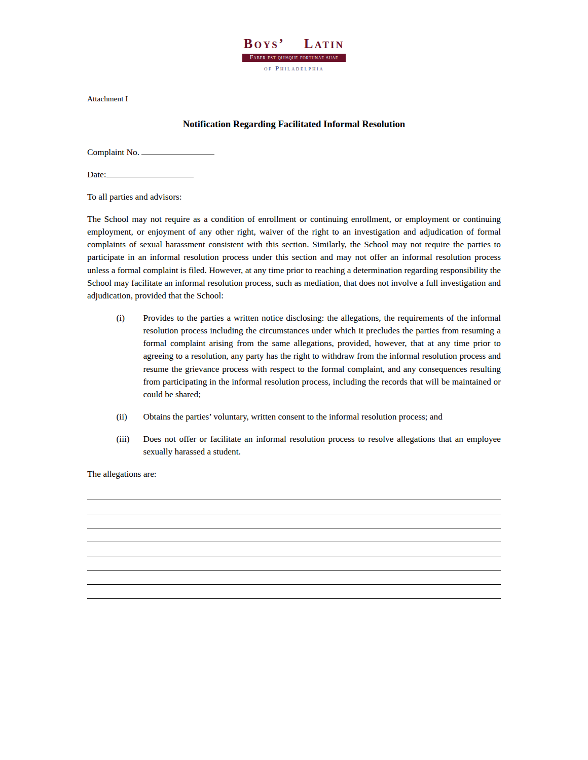Boys’ Latin
Faber est quisque fortunae suae
of Philadelphia
Attachment I
Notification Regarding Facilitated Informal Resolution
Complaint No.
Date:
To all parties and advisors:
The School may not require as a condition of enrollment or continuing enrollment, or employment or continuing employment, or enjoyment of any other right, waiver of the right to an investigation and adjudication of formal complaints of sexual harassment consistent with this section. Similarly, the School may not require the parties to participate in an informal resolution process under this section and may not offer an informal resolution process unless a formal complaint is filed. However, at any time prior to reaching a determination regarding responsibility the School may facilitate an informal resolution process, such as mediation, that does not involve a full investigation and adjudication, provided that the School:
(i) Provides to the parties a written notice disclosing: the allegations, the requirements of the informal resolution process including the circumstances under which it precludes the parties from resuming a formal complaint arising from the same allegations, provided, however, that at any time prior to agreeing to a resolution, any party has the right to withdraw from the informal resolution process and resume the grievance process with respect to the formal complaint, and any consequences resulting from participating in the informal resolution process, including the records that will be maintained or could be shared;
(ii) Obtains the parties’ voluntary, written consent to the informal resolution process; and
(iii) Does not offer or facilitate an informal resolution process to resolve allegations that an employee sexually harassed a student.
The allegations are: